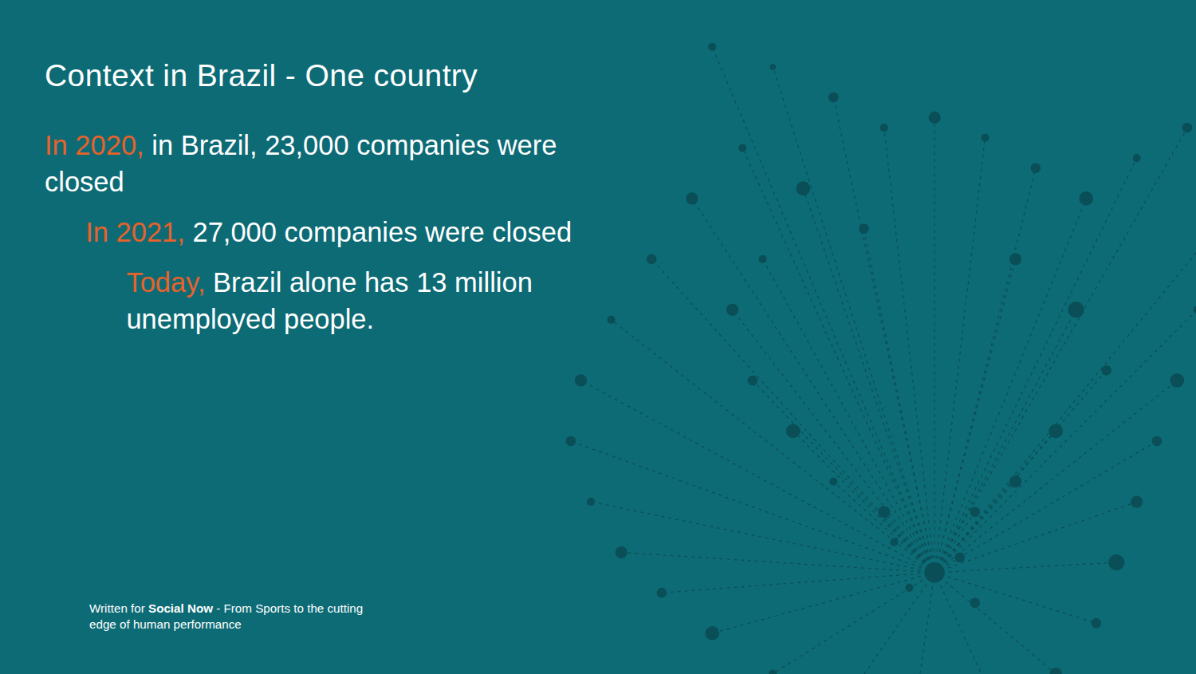Context in Brazil - One country
In 2020, in Brazil, 23,000 companies were closed
In 2021, 27,000 companies were closed
Today, Brazil alone has 13 million unemployed people.
Written for Social Now - From Sports to the cutting edge of human performance